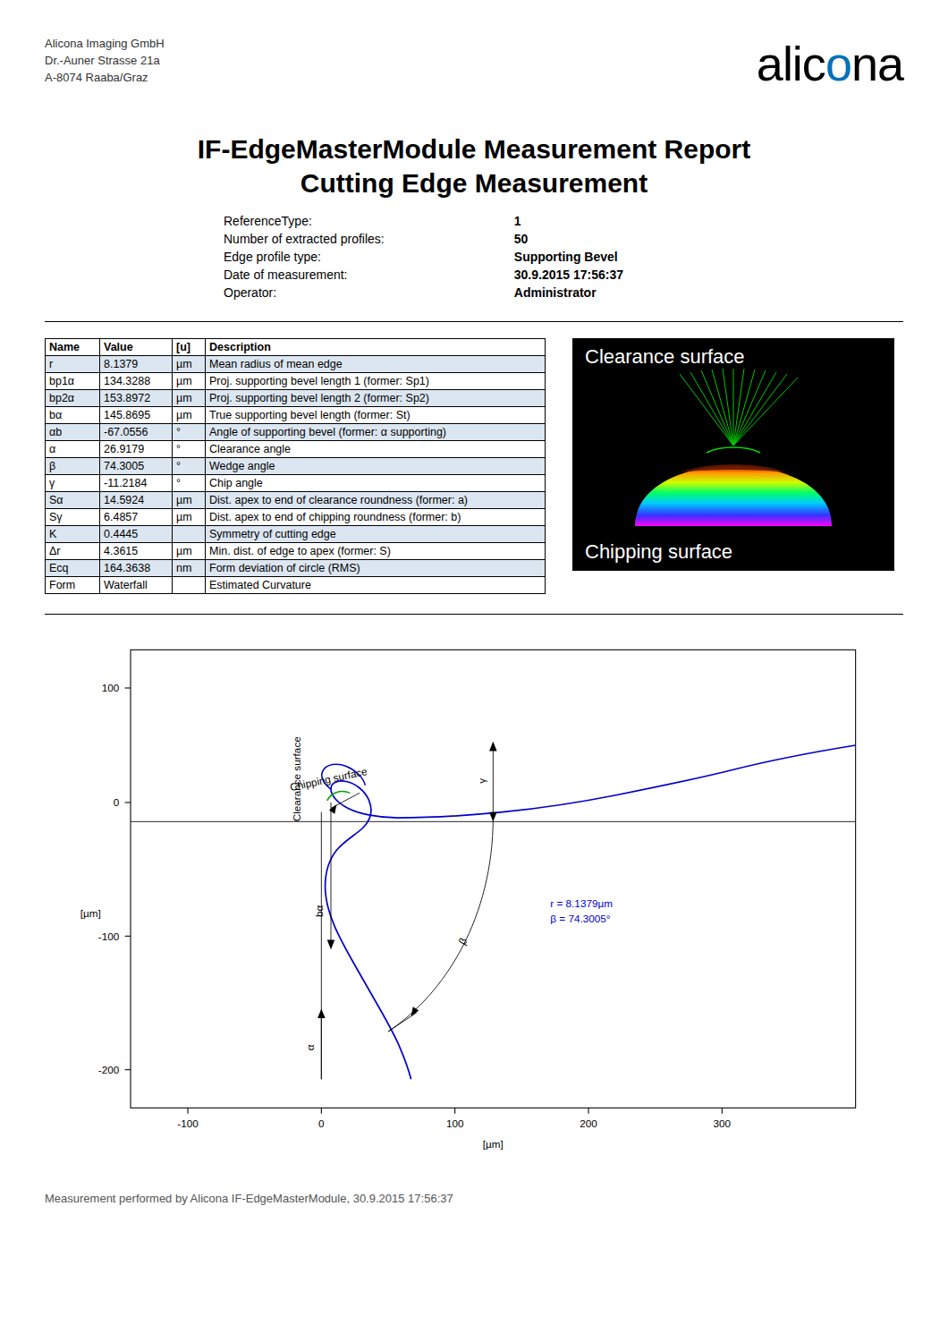Alicona Imaging GmbH
Dr.-Auner Strasse 21a
A-8074 Raaba/Graz
alicona
IF-EdgeMasterModule Measurement Report Cutting Edge Measurement
| ReferenceType: | 1 |
| Number of extracted profiles: | 50 |
| Edge profile type: | Supporting Bevel |
| Date of measurement: | 30.9.2015 17:56:37 |
| Operator: | Administrator |
| Name | Value | [u] | Description |
| --- | --- | --- | --- |
| r | 8.1379 | µm | Mean radius of mean edge |
| bp1α | 134.3288 | µm | Proj. supporting bevel length 1 (former: Sp1) |
| bp2α | 153.8972 | µm | Proj. supporting bevel length 2 (former: Sp2) |
| bα | 145.8695 | µm | True supporting bevel length (former: St) |
| αb | -67.0556 | ° | Angle of supporting bevel (former: α supporting) |
| α | 26.9179 | ° | Clearance angle |
| β | 74.3005 | ° | Wedge angle |
| γ | -11.2184 | ° | Chip angle |
| Sα | 14.5924 | µm | Dist. apex to end of clearance roundness (former: a) |
| Sγ | 6.4857 | µm | Dist. apex to end of chipping roundness (former: b) |
| K | 0.4445 | | Symmetry of cutting edge |
| Δr | 4.3615 | µm | Min. dist. of edge to apex (former: S) |
| Ecq | 164.3638 | nm | Form deviation of circle (RMS) |
| Form | Waterfall | | Estimated Curvature |
Clearance surface
Chipping surface
100 0 -100 -200 [µm] -100 0 100 200 300 [µm] Chipping surface Clearance surface γ β α bα r = 8.1379µm β = 74.3005°
Measurement performed by Alicona IF-EdgeMasterModule, 30.9.2015 17:56:37